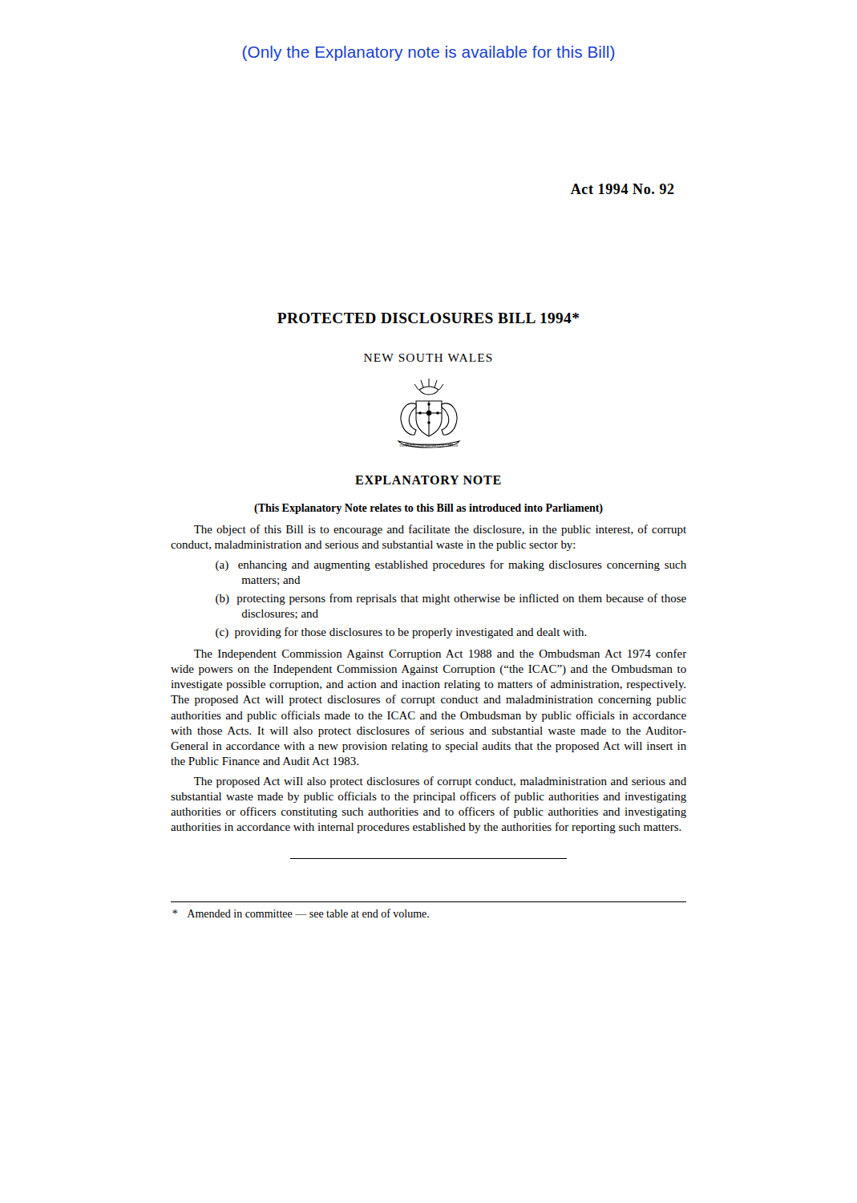(Only the Explanatory note is available for this Bill)
Act 1994 No. 92
PROTECTED DISCLOSURES BILL 1994*
NEW SOUTH WALES
ORTA RECENS QUAM PURA NITES
EXPLANATORY NOTE
(This Explanatory Note relates to this Bill as introduced into Parliament)
The object of this Bill is to encourage and facilitate the disclosure, in the public interest, of corrupt conduct, maladministration and serious and substantial waste in the public sector by:
(a) enhancing and augmenting established procedures for making disclosures concerning such matters; and
(b) protecting persons from reprisals that might otherwise be inflicted on them because of those disclosures; and
(c) providing for those disclosures to be properly investigated and dealt with.
The Independent Commission Against Corruption Act 1988 and the Ombudsman Act 1974 confer wide powers on the Independent Commission Against Corruption (“the ICAC”) and the Ombudsman to investigate possible corruption, and action and inaction relating to matters of administration, respectively. The proposed Act will protect disclosures of corrupt conduct and maladministration concerning public authorities and public officials made to the ICAC and the Ombudsman by public officials in accordance with those Acts. It will also protect disclosures of serious and substantial waste made to the Auditor-General in accordance with a new provision relating to special audits that the proposed Act will insert in the Public Finance and Audit Act 1983.
The proposed Act wiIl also protect disclosures of corrupt conduct, maladministration and serious and substantial waste made by public officials to the principal officers of public authorities and investigating authorities or officers constituting such authorities and to officers of public authorities and investigating authorities in accordance with internal procedures established by the authorities for reporting such matters.
*Amended in committee — see table at end of volume.